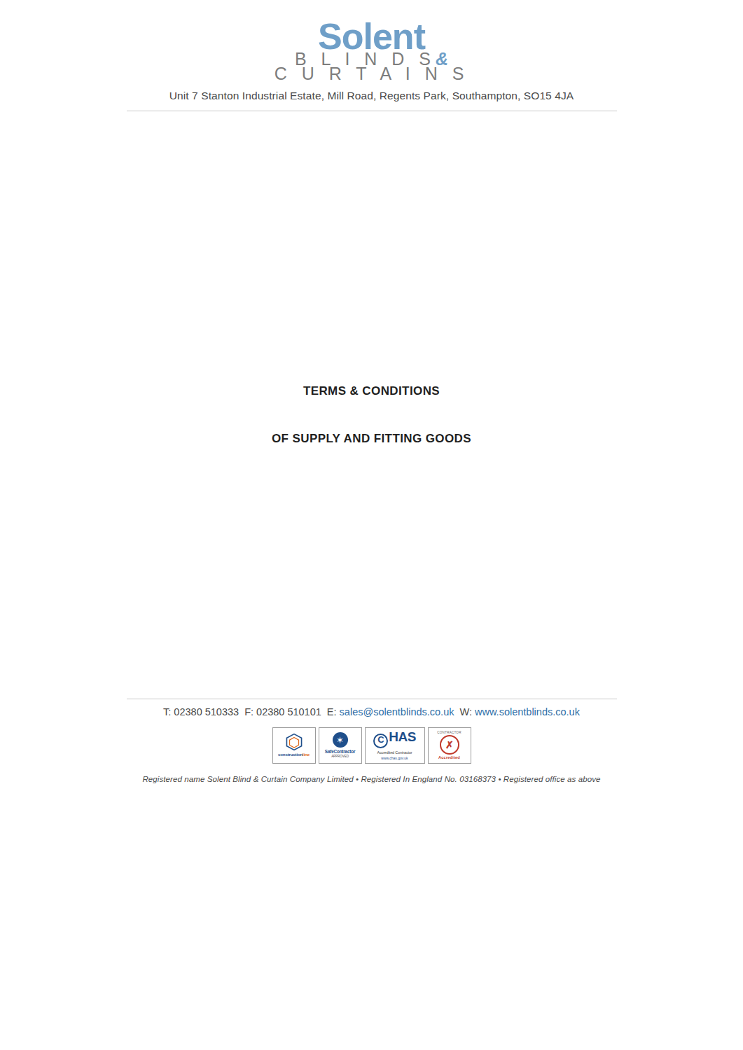Solent B L I N D S& C U R T A I N S
Unit 7 Stanton Industrial Estate, Mill Road, Regents Park, Southampton, SO15 4JA
TERMS & CONDITIONS
OF SUPPLY AND FITTING GOODS
T: 02380 510333 F: 02380 510101 E: sales@solentblinds.co.uk W: www.solentblinds.co.uk
construction line
✶
SafeContractor
APPROVED
CHAS
Accredited Contractor
www.chas.gov.uk
Contractor
✗
Accredited
Registered name Solent Blind & Curtain Company Limited • Registered In England No. 03168373 • Registered office as above